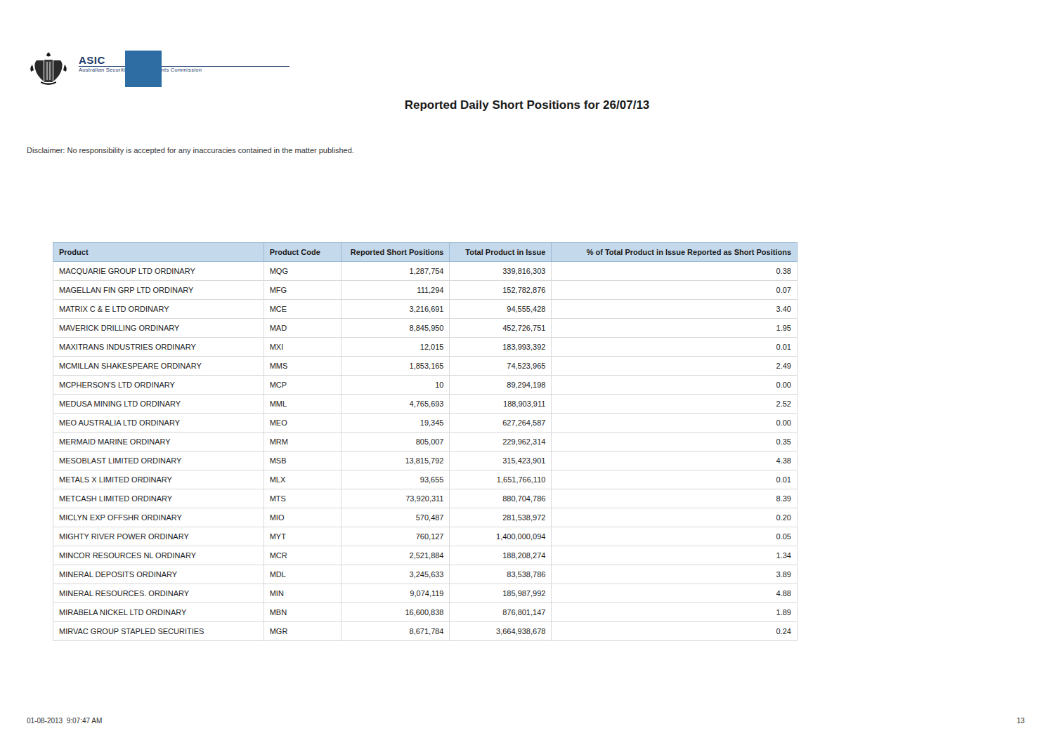ASIC
Australian Securities & Investments Commission
Reported Daily Short Positions for 26/07/13
Disclaimer: No responsibility is accepted for any inaccuracies contained in the matter published.
| Product | Product Code | Reported Short Positions | Total Product in Issue | % of Total Product in Issue Reported as Short Positions |
| --- | --- | --- | --- | --- |
| MACQUARIE GROUP LTD ORDINARY | MQG | 1,287,754 | 339,816,303 | 0.38 |
| MAGELLAN FIN GRP LTD ORDINARY | MFG | 111,294 | 152,782,876 | 0.07 |
| MATRIX C & E LTD ORDINARY | MCE | 3,216,691 | 94,555,428 | 3.40 |
| MAVERICK DRILLING ORDINARY | MAD | 8,845,950 | 452,726,751 | 1.95 |
| MAXITRANS INDUSTRIES ORDINARY | MXI | 12,015 | 183,993,392 | 0.01 |
| MCMILLAN SHAKESPEARE ORDINARY | MMS | 1,853,165 | 74,523,965 | 2.49 |
| MCPHERSON'S LTD ORDINARY | MCP | 10 | 89,294,198 | 0.00 |
| MEDUSA MINING LTD ORDINARY | MML | 4,765,693 | 188,903,911 | 2.52 |
| MEO AUSTRALIA LTD ORDINARY | MEO | 19,345 | 627,264,587 | 0.00 |
| MERMAID MARINE ORDINARY | MRM | 805,007 | 229,962,314 | 0.35 |
| MESOBLAST LIMITED ORDINARY | MSB | 13,815,792 | 315,423,901 | 4.38 |
| METALS X LIMITED ORDINARY | MLX | 93,655 | 1,651,766,110 | 0.01 |
| METCASH LIMITED ORDINARY | MTS | 73,920,311 | 880,704,786 | 8.39 |
| MICLYN EXP OFFSHR ORDINARY | MIO | 570,487 | 281,538,972 | 0.20 |
| MIGHTY RIVER POWER ORDINARY | MYT | 760,127 | 1,400,000,094 | 0.05 |
| MINCOR RESOURCES NL ORDINARY | MCR | 2,521,884 | 188,208,274 | 1.34 |
| MINERAL DEPOSITS ORDINARY | MDL | 3,245,633 | 83,538,786 | 3.89 |
| MINERAL RESOURCES. ORDINARY | MIN | 9,074,119 | 185,987,992 | 4.88 |
| MIRABELA NICKEL LTD ORDINARY | MBN | 16,600,838 | 876,801,147 | 1.89 |
| MIRVAC GROUP STAPLED SECURITIES | MGR | 8,671,784 | 3,664,938,678 | 0.24 |
01-08-2013 9:07:47 AM
13